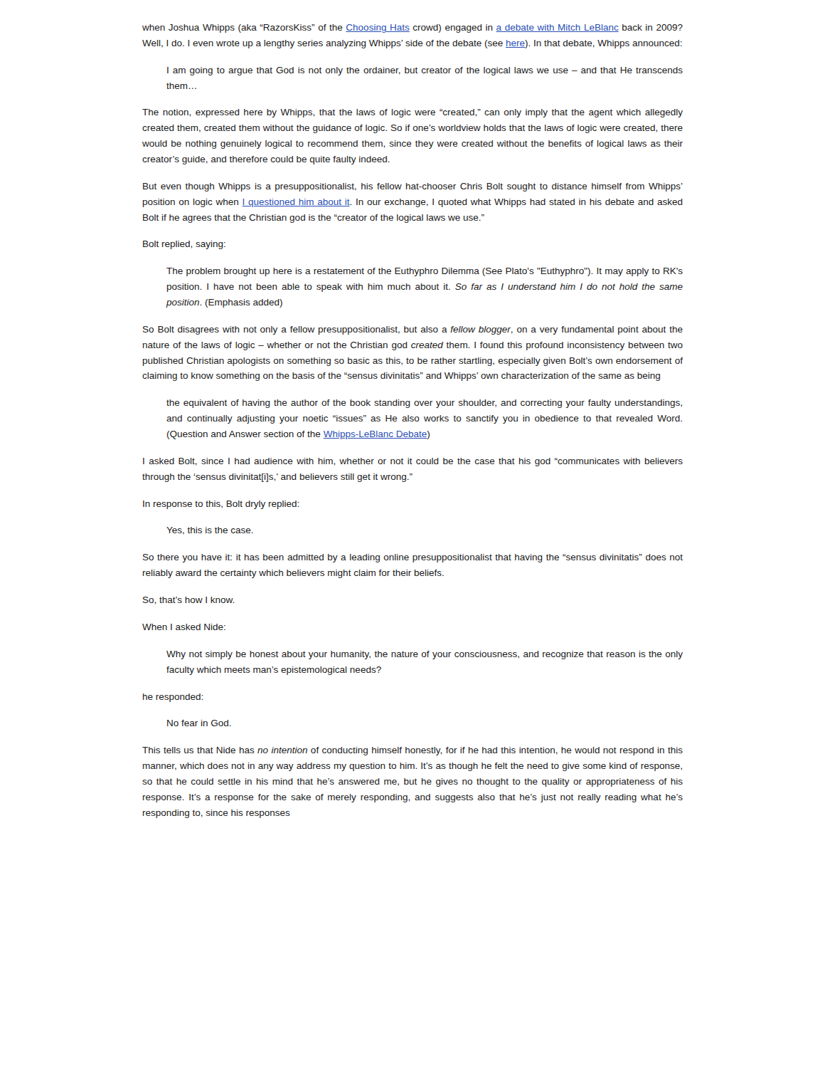when Joshua Whipps (aka “RazorsKiss” of the Choosing Hats crowd) engaged in a debate with Mitch LeBlanc back in 2009? Well, I do. I even wrote up a lengthy series analyzing Whipps’ side of the debate (see here). In that debate, Whipps announced:
I am going to argue that God is not only the ordainer, but creator of the logical laws we use – and that He transcends them…
The notion, expressed here by Whipps, that the laws of logic were “created,” can only imply that the agent which allegedly created them, created them without the guidance of logic. So if one’s worldview holds that the laws of logic were created, there would be nothing genuinely logical to recommend them, since they were created without the benefits of logical laws as their creator’s guide, and therefore could be quite faulty indeed.
But even though Whipps is a presuppositionalist, his fellow hat-chooser Chris Bolt sought to distance himself from Whipps’ position on logic when I questioned him about it. In our exchange, I quoted what Whipps had stated in his debate and asked Bolt if he agrees that the Christian god is the “creator of the logical laws we use.”
Bolt replied, saying:
The problem brought up here is a restatement of the Euthyphro Dilemma (See Plato's "Euthyphro"). It may apply to RK's position. I have not been able to speak with him much about it. So far as I understand him I do not hold the same position. (Emphasis added)
So Bolt disagrees with not only a fellow presuppositionalist, but also a fellow blogger, on a very fundamental point about the nature of the laws of logic – whether or not the Christian god created them. I found this profound inconsistency between two published Christian apologists on something so basic as this, to be rather startling, especially given Bolt’s own endorsement of claiming to know something on the basis of the “sensus divinitatis” and Whipps’ own characterization of the same as being
the equivalent of having the author of the book standing over your shoulder, and correcting your faulty understandings, and continually adjusting your noetic “issues” as He also works to sanctify you in obedience to that revealed Word. (Question and Answer section of the Whipps-LeBlanc Debate)
I asked Bolt, since I had audience with him, whether or not it could be the case that his god “communicates with believers through the ‘sensus divinitat[i]s,’ and believers still get it wrong.”
In response to this, Bolt dryly replied:
Yes, this is the case.
So there you have it: it has been admitted by a leading online presuppositionalist that having the “sensus divinitatis” does not reliably award the certainty which believers might claim for their beliefs.
So, that’s how I know.
When I asked Nide:
Why not simply be honest about your humanity, the nature of your consciousness, and recognize that reason is the only faculty which meets man’s epistemological needs?
he responded:
No fear in God.
This tells us that Nide has no intention of conducting himself honestly, for if he had this intention, he would not respond in this manner, which does not in any way address my question to him. It’s as though he felt the need to give some kind of response, so that he could settle in his mind that he’s answered me, but he gives no thought to the quality or appropriateness of his response. It’s a response for the sake of merely responding, and suggests also that he’s just not really reading what he’s responding to, since his responses